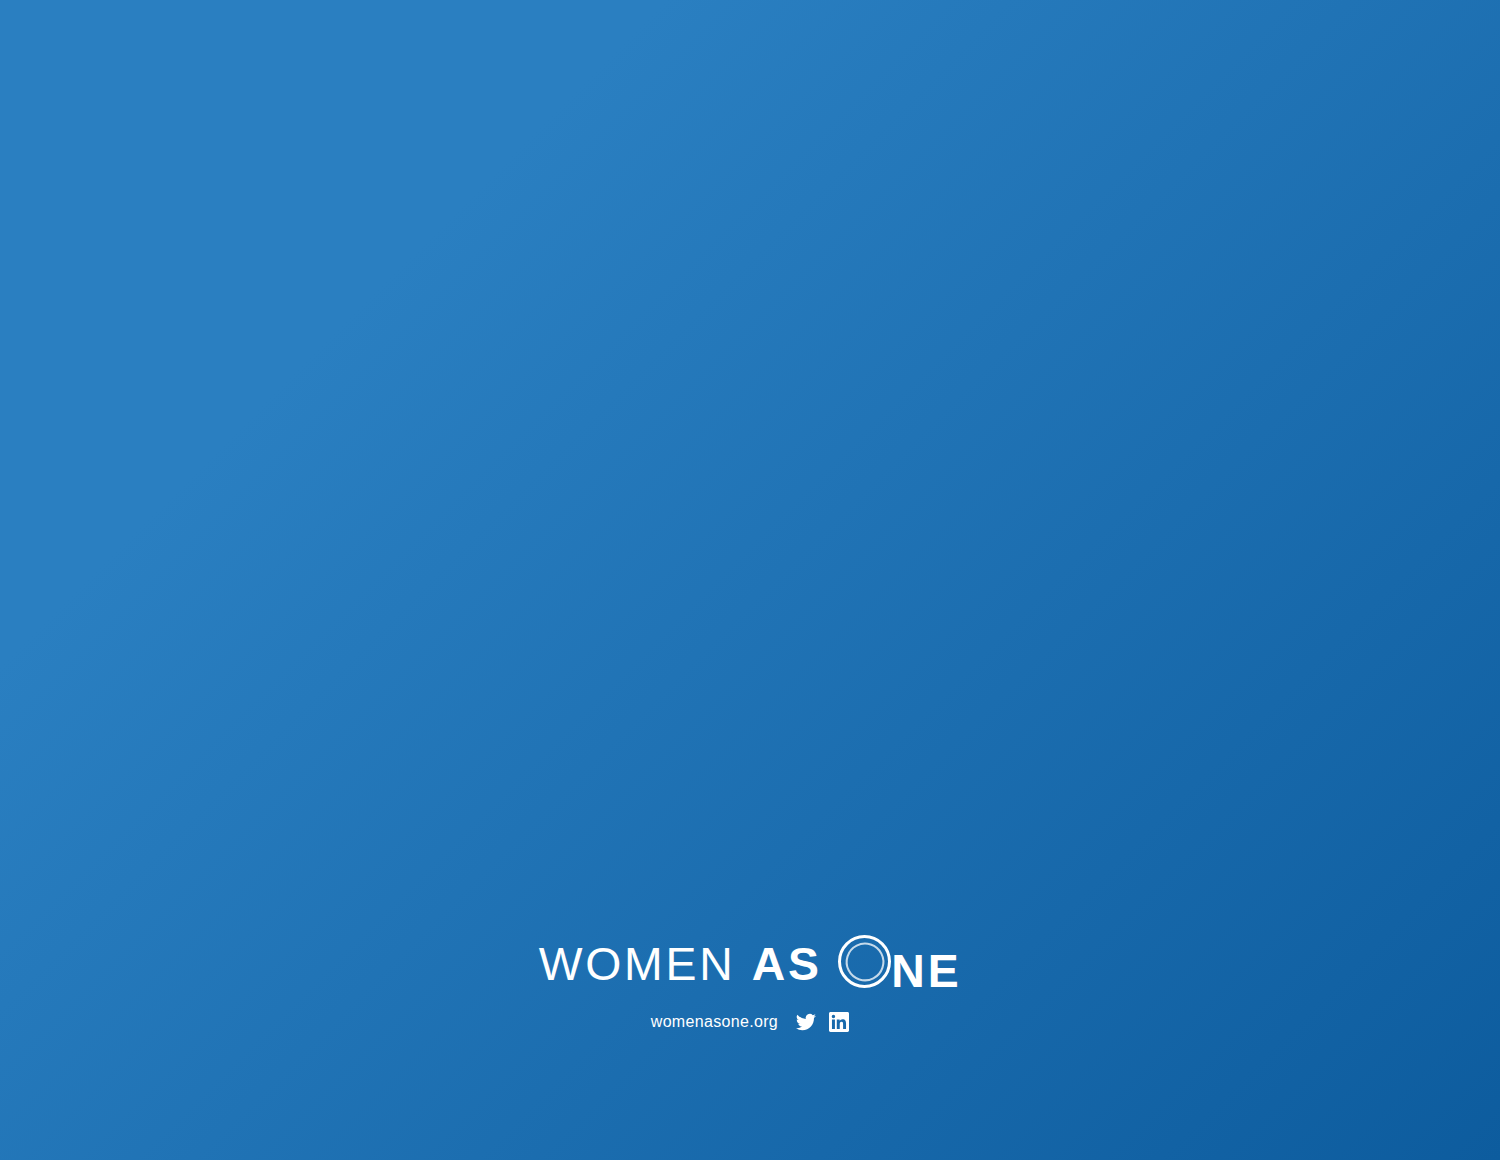Women As One
WOMEN AS NE
womenasone.org